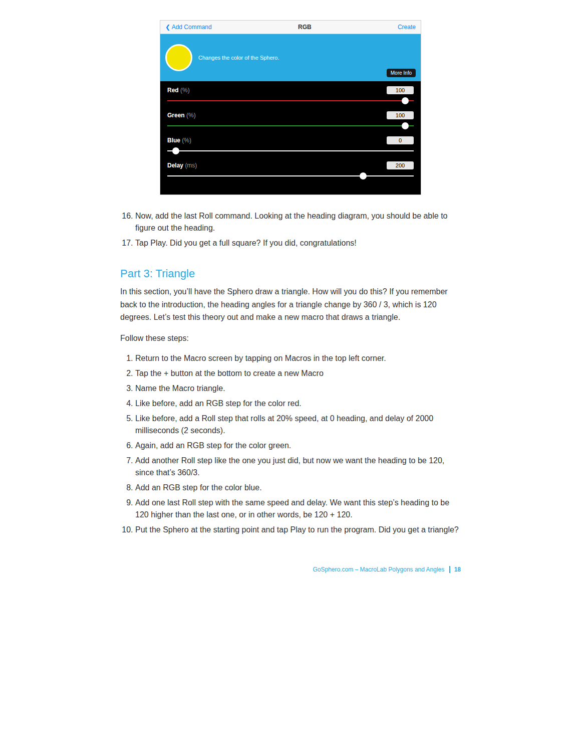❮ Add Command RGB Create
Changes the color of the Sphero.
More Info
Red (%) 100
Green (%) 100
Blue (%) 0
Delay (ms) 200
Now, add the last Roll command. Looking at the heading diagram, you should be able to figure out the heading.
Tap Play. Did you get a full square? If you did, congratulations!
Part 3: Triangle
In this section, you’ll have the Sphero draw a triangle. How will you do this? If you remember back to the introduction, the heading angles for a triangle change by 360 / 3, which is 120 degrees. Let’s test this theory out and make a new macro that draws a triangle.
Follow these steps:
Return to the Macro screen by tapping on Macros in the top left corner.
Tap the + button at the bottom to create a new Macro
Name the Macro triangle.
Like before, add an RGB step for the color red.
Like before, add a Roll step that rolls at 20% speed, at 0 heading, and delay of 2000 milliseconds (2 seconds).
Again, add an RGB step for the color green.
Add another Roll step like the one you just did, but now we want the heading to be 120, since that’s 360/3.
Add an RGB step for the color blue.
Add one last Roll step with the same speed and delay. We want this step’s heading to be 120 higher than the last one, or in other words, be 120 + 120.
Put the Sphero at the starting point and tap Play to run the program. Did you get a triangle?
GoSphero.com – MacroLab Polygons and Angles 18